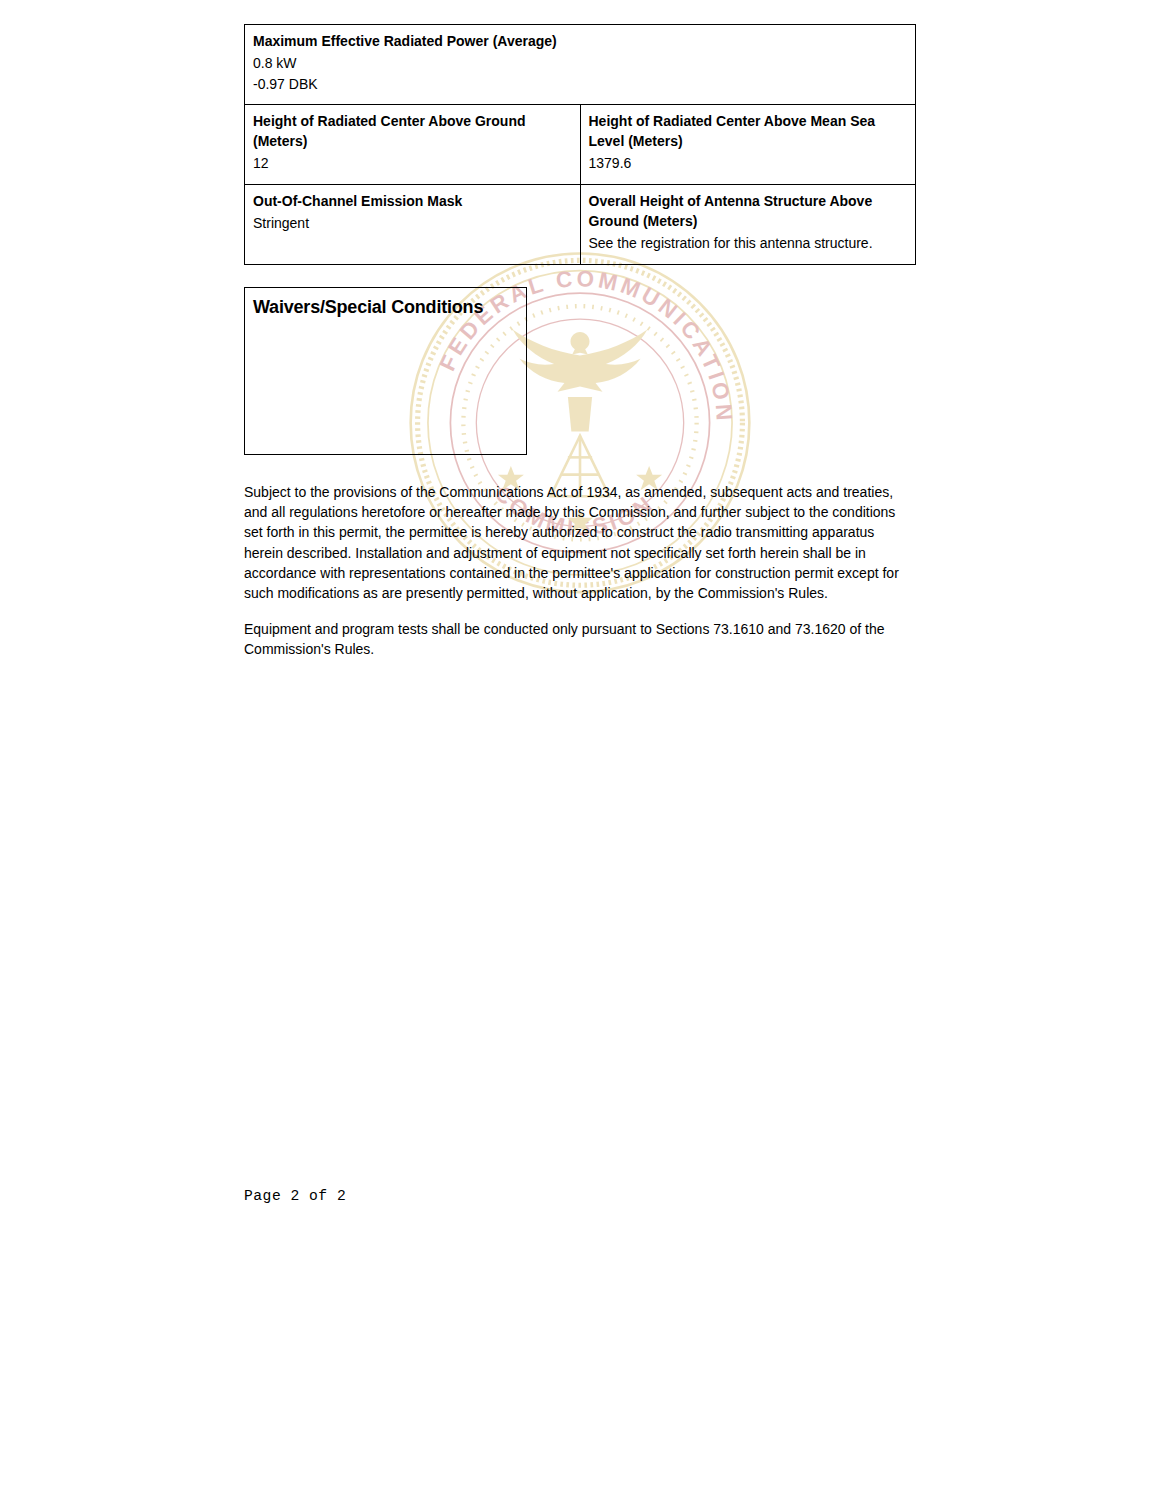FEDERAL COMMUNICATIONS COMMISSION
| Maximum Effective Radiated Power (Average) 0.8 kW -0.97 DBK |
| Height of Radiated Center Above Ground (Meters) 12 | Height of Radiated Center Above Mean Sea Level (Meters) 1379.6 |
| Out-Of-Channel Emission Mask Stringent | Overall Height of Antenna Structure Above Ground (Meters) See the registration for this antenna structure. |
Waivers/Special Conditions
Subject to the provisions of the Communications Act of 1934, as amended, subsequent acts and treaties, and all regulations heretofore or hereafter made by this Commission, and further subject to the conditions set forth in this permit, the permittee is hereby authorized to construct the radio transmitting apparatus herein described. Installation and adjustment of equipment not specifically set forth herein shall be in accordance with representations contained in the permittee's application for construction permit except for such modifications as are presently permitted, without application, by the Commission's Rules.
Equipment and program tests shall be conducted only pursuant to Sections 73.1610 and 73.1620 of the Commission's Rules.
Page 2 of 2